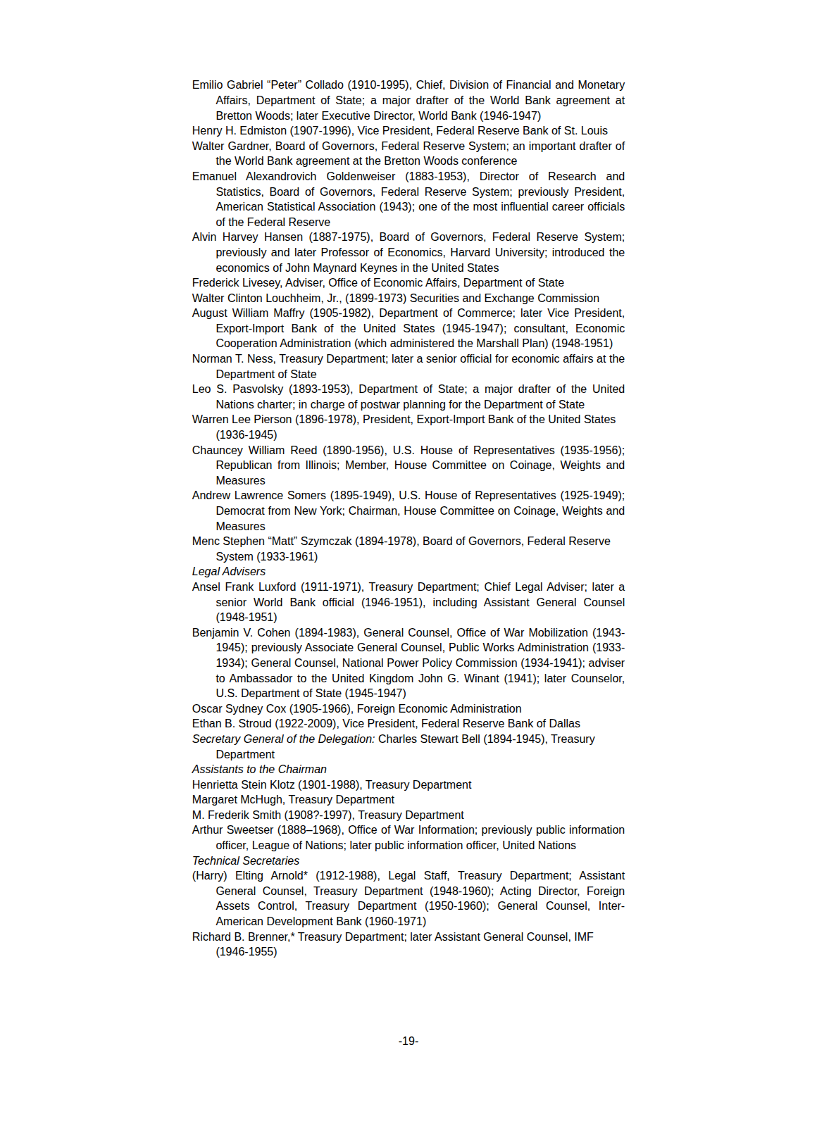Emilio Gabriel “Peter” Collado (1910-1995), Chief, Division of Financial and Monetary Affairs, Department of State; a major drafter of the World Bank agreement at Bretton Woods; later Executive Director, World Bank (1946-1947)
Henry H. Edmiston (1907-1996), Vice President, Federal Reserve Bank of St. Louis
Walter Gardner, Board of Governors, Federal Reserve System; an important drafter of the World Bank agreement at the Bretton Woods conference
Emanuel Alexandrovich Goldenweiser (1883-1953), Director of Research and Statistics, Board of Governors, Federal Reserve System; previously President, American Statistical Association (1943); one of the most influential career officials of the Federal Reserve
Alvin Harvey Hansen (1887-1975), Board of Governors, Federal Reserve System; previously and later Professor of Economics, Harvard University; introduced the economics of John Maynard Keynes in the United States
Frederick Livesey, Adviser, Office of Economic Affairs, Department of State
Walter Clinton Louchheim, Jr., (1899-1973) Securities and Exchange Commission
August William Maffry (1905-1982), Department of Commerce; later Vice President, Export-Import Bank of the United States (1945-1947); consultant, Economic Cooperation Administration (which administered the Marshall Plan) (1948-1951)
Norman T. Ness, Treasury Department; later a senior official for economic affairs at the Department of State
Leo S. Pasvolsky (1893-1953), Department of State; a major drafter of the United Nations charter; in charge of postwar planning for the Department of State
Warren Lee Pierson (1896-1978), President, Export-Import Bank of the United States (1936-1945)
Chauncey William Reed (1890-1956), U.S. House of Representatives (1935-1956); Republican from Illinois; Member, House Committee on Coinage, Weights and Measures
Andrew Lawrence Somers (1895-1949), U.S. House of Representatives (1925-1949); Democrat from New York; Chairman, House Committee on Coinage, Weights and Measures
Menc Stephen “Matt” Szymczak (1894-1978), Board of Governors, Federal Reserve System (1933-1961)
Legal Advisers
Ansel Frank Luxford (1911-1971), Treasury Department; Chief Legal Adviser; later a senior World Bank official (1946-1951), including Assistant General Counsel (1948-1951)
Benjamin V. Cohen (1894-1983), General Counsel, Office of War Mobilization (1943-1945); previously Associate General Counsel, Public Works Administration (1933-1934); General Counsel, National Power Policy Commission (1934-1941); adviser to Ambassador to the United Kingdom John G. Winant (1941); later Counselor, U.S. Department of State (1945-1947)
Oscar Sydney Cox (1905-1966), Foreign Economic Administration
Ethan B. Stroud (1922-2009), Vice President, Federal Reserve Bank of Dallas
Secretary General of the Delegation: Charles Stewart Bell (1894-1945), Treasury Department
Assistants to the Chairman
Henrietta Stein Klotz (1901-1988), Treasury Department
Margaret McHugh, Treasury Department
M. Frederik Smith (1908?-1997), Treasury Department
Arthur Sweetser (1888–1968), Office of War Information; previously public information officer, League of Nations; later public information officer, United Nations
Technical Secretaries
(Harry) Elting Arnold* (1912-1988), Legal Staff, Treasury Department; Assistant General Counsel, Treasury Department (1948-1960); Acting Director, Foreign Assets Control, Treasury Department (1950-1960); General Counsel, Inter-American Development Bank (1960-1971)
Richard B. Brenner,* Treasury Department; later Assistant General Counsel, IMF (1946-1955)
-19-